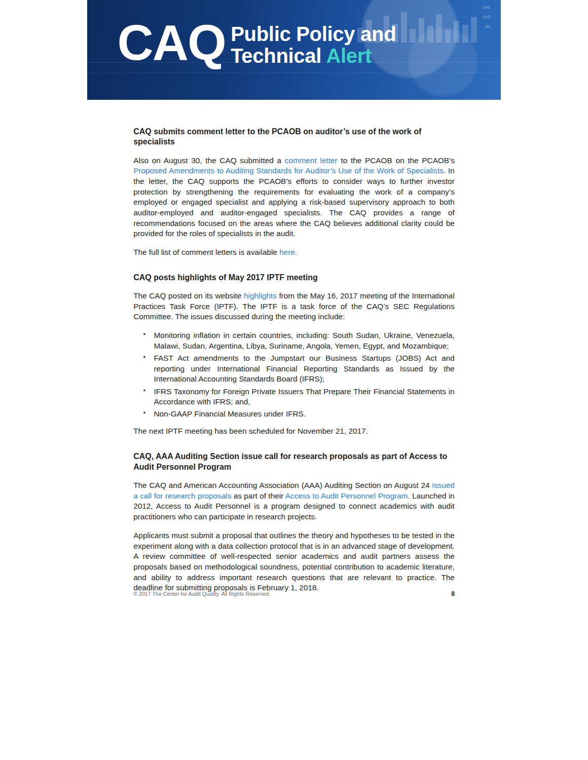195
100
50
CAQ
Public Policy and
Technical Alert
CAQ submits comment letter to the PCAOB on auditor’s use of the work of specialists
Also on August 30, the CAQ submitted a comment letter to the PCAOB on the PCAOB’s Proposed Amendments to Auditing Standards for Auditor’s Use of the Work of Specialists. In the letter, the CAQ supports the PCAOB’s efforts to consider ways to further investor protection by strengthening the requirements for evaluating the work of a company’s employed or engaged specialist and applying a risk-based supervisory approach to both auditor-employed and auditor-engaged specialists. The CAQ provides a range of recommendations focused on the areas where the CAQ believes additional clarity could be provided for the roles of specialists in the audit.
The full list of comment letters is available here.
CAQ posts highlights of May 2017 IPTF meeting
The CAQ posted on its website highlights from the May 16, 2017 meeting of the International Practices Task Force (IPTF). The IPTF is a task force of the CAQ’s SEC Regulations Committee. The issues discussed during the meeting include:
Monitoring inflation in certain countries, including: South Sudan, Ukraine, Venezuela, Malawi, Sudan, Argentina, Libya, Suriname, Angola, Yemen, Egypt, and Mozambique;
FAST Act amendments to the Jumpstart our Business Startups (JOBS) Act and reporting under International Financial Reporting Standards as Issued by the International Accounting Standards Board (IFRS);
IFRS Taxonomy for Foreign Private Issuers That Prepare Their Financial Statements in Accordance with IFRS; and,
Non-GAAP Financial Measures under IFRS.
The next IPTF meeting has been scheduled for November 21, 2017.
CAQ, AAA Auditing Section issue call for research proposals as part of Access to Audit Personnel Program
The CAQ and American Accounting Association (AAA) Auditing Section on August 24 issued a call for research proposals as part of their Access to Audit Personnel Program. Launched in 2012, Access to Audit Personnel is a program designed to connect academics with audit practitioners who can participate in research projects.
Applicants must submit a proposal that outlines the theory and hypotheses to be tested in the experiment along with a data collection protocol that is in an advanced stage of development. A review committee of well-respected senior academics and audit partners assess the proposals based on methodological soundness, potential contribution to academic literature, and ability to address important research questions that are relevant to practice. The deadline for submitting proposals is February 1, 2018.
© 2017 The Center for Audit Quality. All Rights Reserved.
8